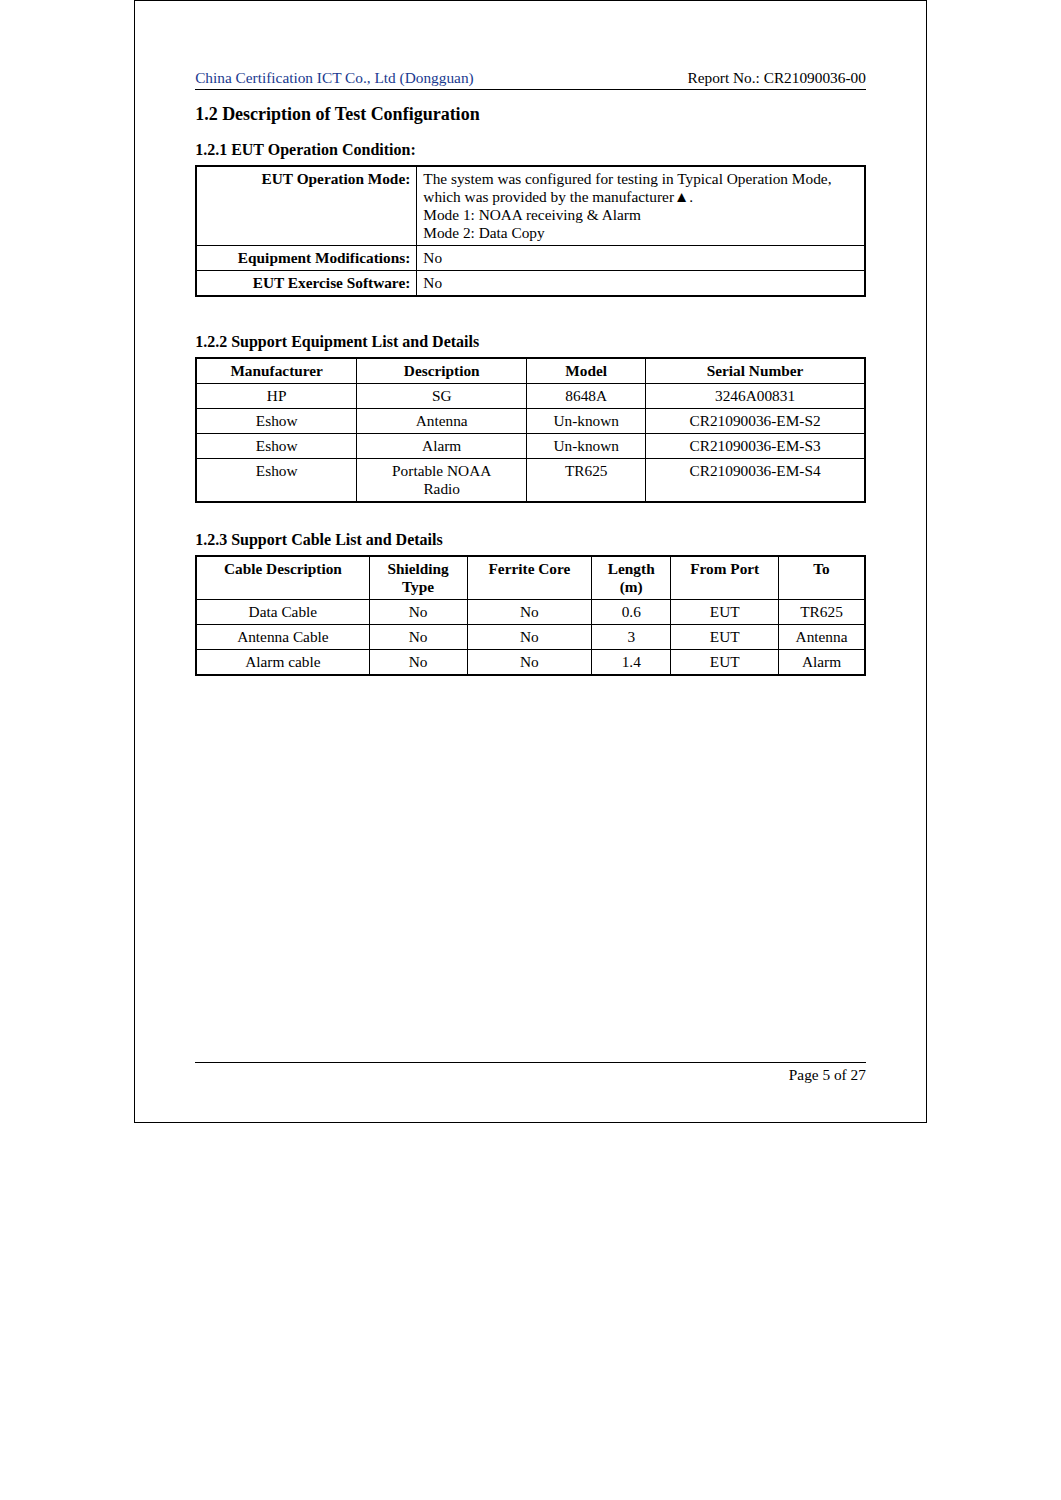China Certification ICT Co., Ltd (Dongguan)
Report No.: CR21090036-00
1.2 Description of Test Configuration
1.2.1 EUT Operation Condition:
| EUT Operation Mode: | The system was configured for testing in Typical Operation Mode, which was provided by the manufacturer▲. Mode 1: NOAA receiving & Alarm Mode 2: Data Copy |
| Equipment Modifications: | No |
| EUT Exercise Software: | No |
1.2.2 Support Equipment List and Details
| Manufacturer | Description | Model | Serial Number |
| --- | --- | --- | --- |
| HP | SG | 8648A | 3246A00831 |
| Eshow | Antenna | Un-known | CR21090036-EM-S2 |
| Eshow | Alarm | Un-known | CR21090036-EM-S3 |
| Eshow | Portable NOAA Radio | TR625 | CR21090036-EM-S4 |
1.2.3 Support Cable List and Details
| Cable Description | Shielding Type | Ferrite Core | Length (m) | From Port | To |
| --- | --- | --- | --- | --- | --- |
| Data Cable | No | No | 0.6 | EUT | TR625 |
| Antenna Cable | No | No | 3 | EUT | Antenna |
| Alarm cable | No | No | 1.4 | EUT | Alarm |
Page 5 of 27